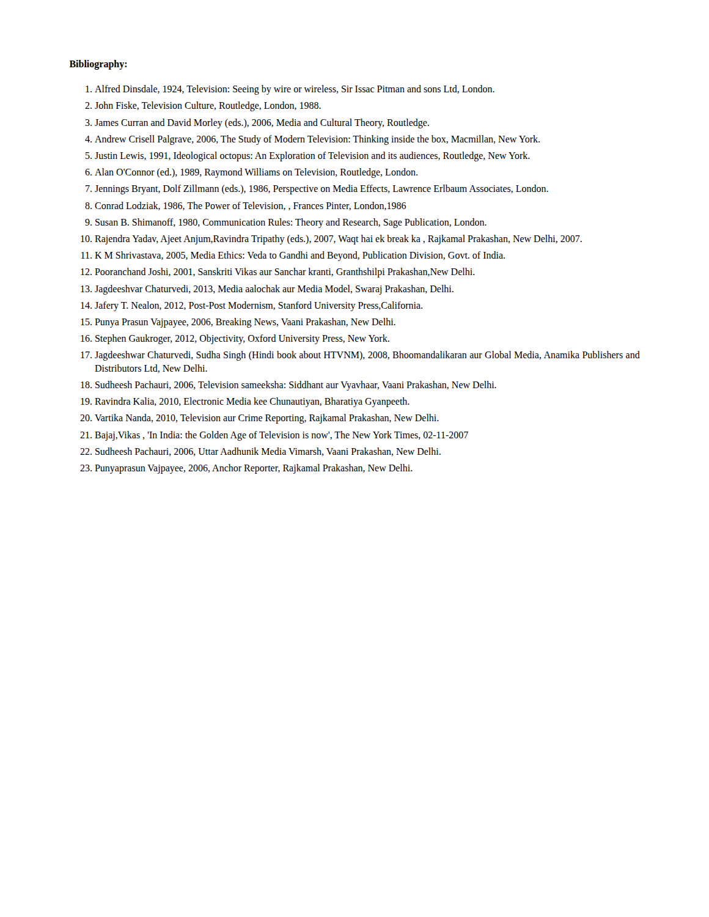Bibliography:
Alfred Dinsdale, 1924, Television: Seeing by wire or wireless, Sir Issac Pitman and sons Ltd, London.
John Fiske, Television Culture, Routledge, London, 1988.
James Curran and David Morley (eds.), 2006, Media and Cultural Theory, Routledge.
Andrew Crisell Palgrave, 2006, The Study of Modern Television: Thinking inside the box, Macmillan, New York.
Justin Lewis, 1991, Ideological octopus: An Exploration of Television and its audiences, Routledge, New York.
Alan O'Connor (ed.), 1989, Raymond Williams on Television, Routledge, London.
Jennings Bryant, Dolf Zillmann (eds.), 1986, Perspective on Media Effects, Lawrence Erlbaum Associates, London.
Conrad Lodziak, 1986, The Power of Television, , Frances Pinter, London,1986
Susan B. Shimanoff, 1980, Communication Rules: Theory and Research, Sage Publication, London.
Rajendra Yadav, Ajeet Anjum,Ravindra Tripathy (eds.), 2007, Waqt hai ek break ka , Rajkamal Prakashan, New Delhi, 2007.
K M Shrivastava, 2005, Media Ethics: Veda to Gandhi and Beyond, Publication Division, Govt. of India.
Pooranchand Joshi, 2001, Sanskriti Vikas aur Sanchar kranti, Granthshilpi Prakashan,New Delhi.
Jagdeeshvar Chaturvedi, 2013, Media aalochak aur Media Model, Swaraj Prakashan, Delhi.
Jafery T. Nealon, 2012, Post-Post Modernism, Stanford University Press,California.
Punya Prasun Vajpayee, 2006, Breaking News, Vaani Prakashan, New Delhi.
Stephen Gaukroger, 2012, Objectivity, Oxford University Press, New York.
Jagdeeshwar Chaturvedi, Sudha Singh (Hindi book about HTVNM), 2008, Bhoomandalikaran aur Global Media, Anamika Publishers and Distributors Ltd, New Delhi.
Sudheesh Pachauri, 2006, Television sameeksha: Siddhant aur Vyavhaar, Vaani Prakashan, New Delhi.
Ravindra Kalia, 2010, Electronic Media kee Chunautiyan, Bharatiya Gyanpeeth.
Vartika Nanda, 2010, Television aur Crime Reporting, Rajkamal Prakashan, New Delhi.
Bajaj,Vikas , 'In India: the Golden Age of Television is now', The New York Times, 02-11-2007
Sudheesh Pachauri, 2006, Uttar Aadhunik Media Vimarsh, Vaani Prakashan, New Delhi.
Punyaprasun Vajpayee, 2006, Anchor Reporter, Rajkamal Prakashan, New Delhi.